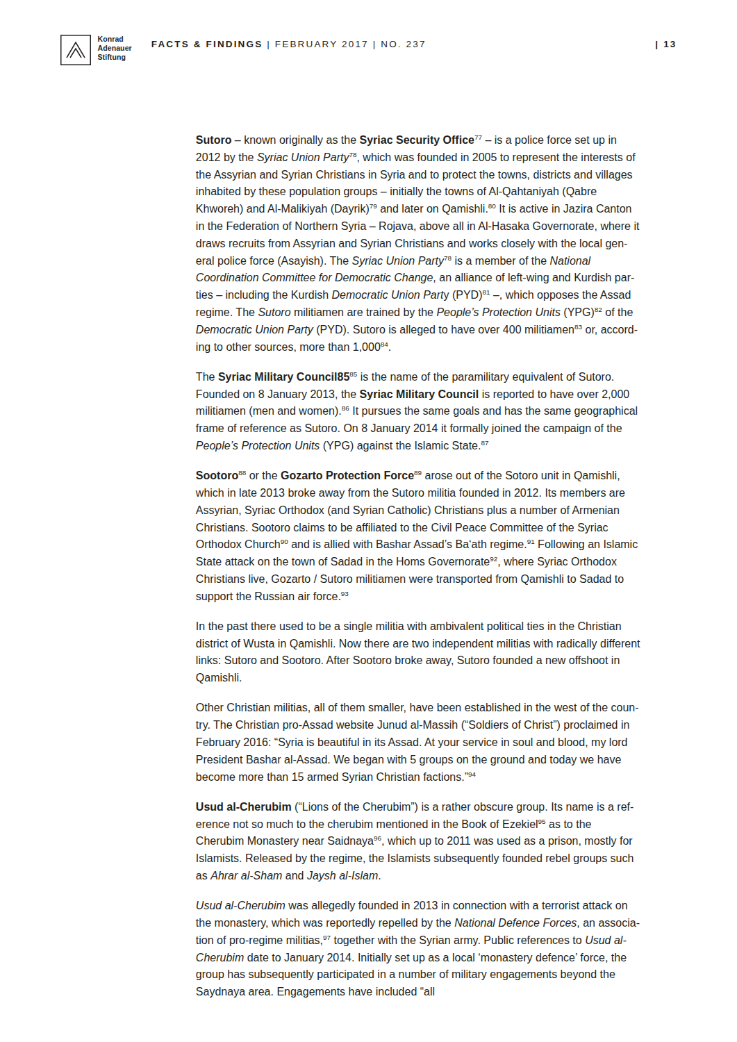Konrad
Adenauer
Stiftung
FACTS & FINDINGS | FEBRUARY 2017 | NO. 237
| 13
Sutoro – known originally as the Syriac Security Office77 – is a police force set up in 2012 by the Syriac Union Party78, which was founded in 2005 to represent the interests of the Assyrian and Syrian Christians in Syria and to protect the towns, districts and villages inhabited by these population groups – initially the towns of Al-Qahtaniyah (Qabre Khworeh) and Al-Malikiyah (Dayrik)79 and later on Qamishli.80 It is active in Jazira Canton in the Federation of Northern Syria – Rojava, above all in Al-Hasaka Governorate, where it draws recruits from Assyrian and Syrian Christians and works closely with the local general police force (Asayish). The Syriac Union Party78 is a member of the National Coordination Committee for Democratic Change, an alliance of left-wing and Kurdish parties – including the Kurdish Democratic Union Party (PYD)81 –, which opposes the Assad regime. The Sutoro militiamen are trained by the People’s Protection Units (YPG)82 of the Democratic Union Party (PYD). Sutoro is alleged to have over 400 militiamen83 or, according to other sources, more than 1,00084.
The Syriac Military Council8585 is the name of the paramilitary equivalent of Sutoro. Founded on 8 January 2013, the Syriac Military Council is reported to have over 2,000 militiamen (men and women).86 It pursues the same goals and has the same geographical frame of reference as Sutoro. On 8 January 2014 it formally joined the campaign of the People’s Protection Units (YPG) against the Islamic State.87
Sootoro88 or the Gozarto Protection Force89 arose out of the Sotoro unit in Qamishli, which in late 2013 broke away from the Sutoro militia founded in 2012. Its members are Assyrian, Syriac Orthodox (and Syrian Catholic) Christians plus a number of Armenian Christians. Sootoro claims to be affiliated to the Civil Peace Committee of the Syriac Orthodox Church90 and is allied with Bashar Assad’s Ba‘ath regime.91 Following an Islamic State attack on the town of Sadad in the Homs Governorate92, where Syriac Orthodox Christians live, Gozarto / Sutoro militiamen were transported from Qamishli to Sadad to support the Russian air force.93
In the past there used to be a single militia with ambivalent political ties in the Christian district of Wusta in Qamishli. Now there are two independent militias with radically different links: Sutoro and Sootoro. After Sootoro broke away, Sutoro founded a new offshoot in Qamishli.
Other Christian militias, all of them smaller, have been established in the west of the country. The Christian pro-Assad website Junud al-Massih (“Soldiers of Christ”) proclaimed in February 2016: “Syria is beautiful in its Assad. At your service in soul and blood, my lord President Bashar al-Assad. We began with 5 groups on the ground and today we have become more than 15 armed Syrian Christian factions.”94
Usud al-Cherubim (“Lions of the Cherubim”) is a rather obscure group. Its name is a reference not so much to the cherubim mentioned in the Book of Ezekiel95 as to the Cherubim Monastery near Saidnaya96, which up to 2011 was used as a prison, mostly for Islamists. Released by the regime, the Islamists subsequently founded rebel groups such as Ahrar al-Sham and Jaysh al-Islam.
Usud al-Cherubim was allegedly founded in 2013 in connection with a terrorist attack on the monastery, which was reportedly repelled by the National Defence Forces, an association of pro-regime militias,97 together with the Syrian army. Public references to Usud al-Cherubim date to January 2014. Initially set up as a local ‘monastery defence’ force, the group has subsequently participated in a number of military engagements beyond the Saydnaya area. Engagements have included “all